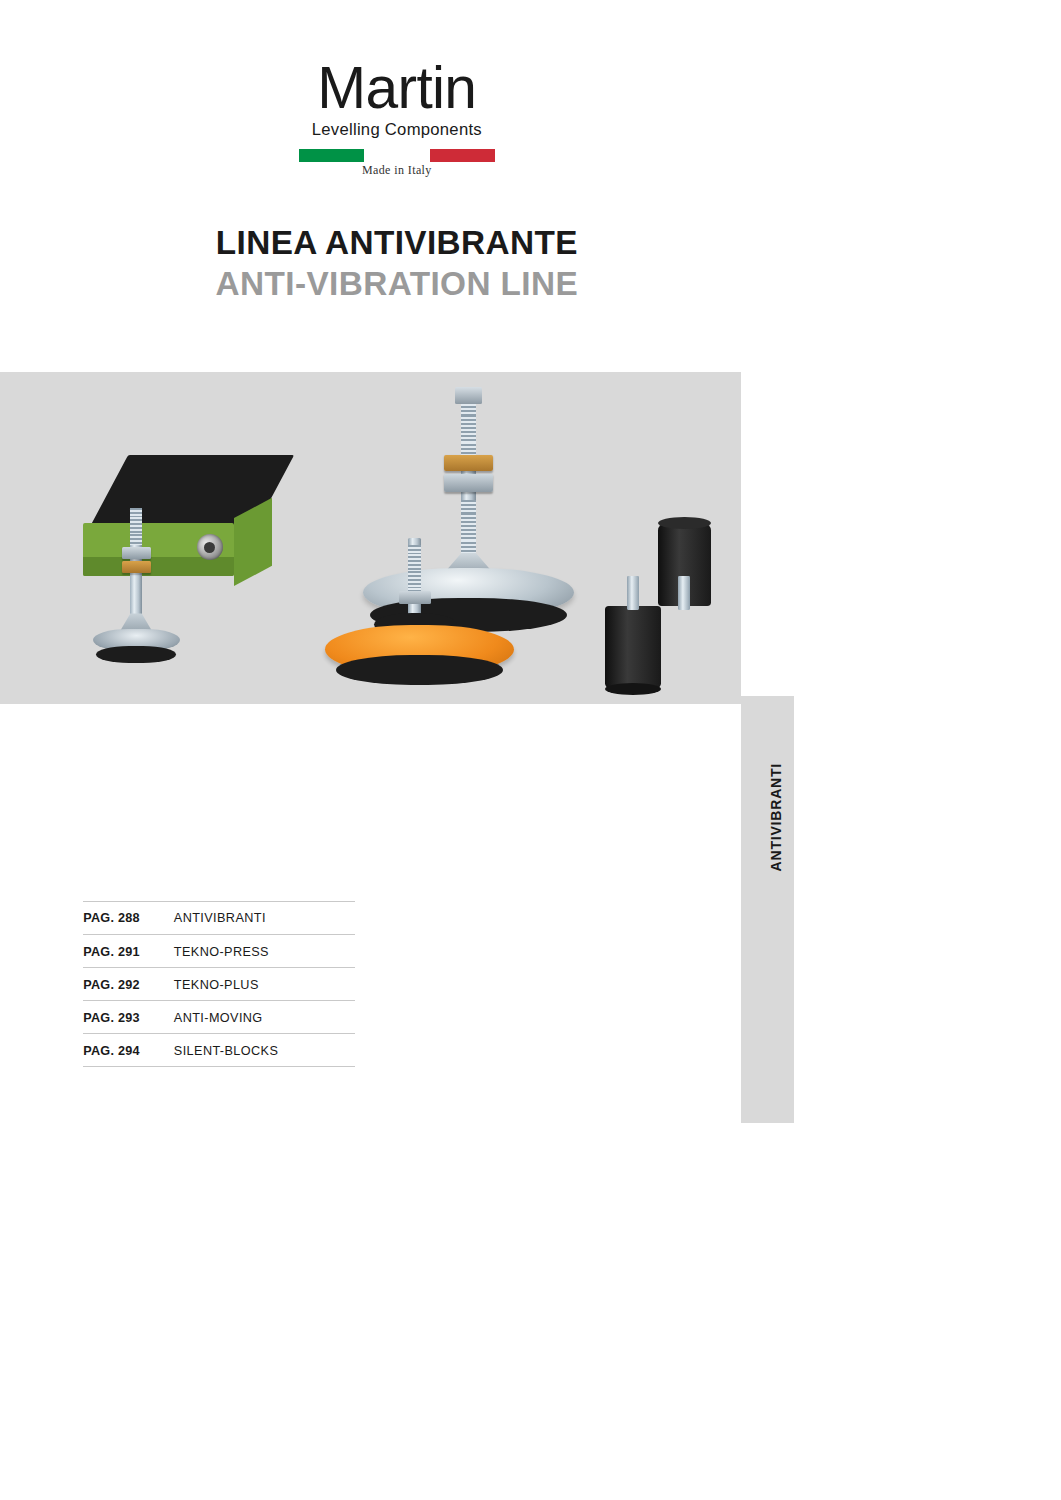ANTIVIBRANTI
Martin
Levelling Components
Made in Italy
LINEA ANTIVIBRANTE
ANTI-VIBRATION LINE
PAG. 288 ANTIVIBRANTI
PAG. 291 TEKNO-PRESS
PAG. 292 TEKNO-PLUS
PAG. 293 ANTI-MOVING
PAG. 294 SILENT-BLOCKS